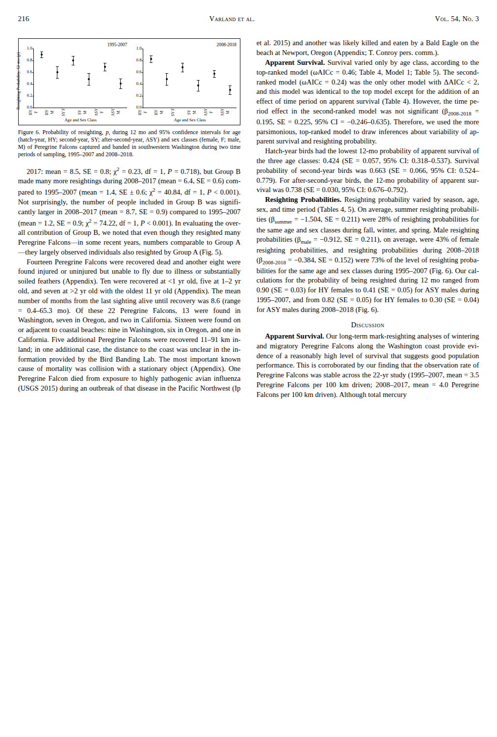216 Varland et al. Vol. 54, No. 3
1995-2007
Resighting Probability, 12-mo (p) 1.0 0.8 0.6 0.4 0.2 0.0
HY F HY M SY F SY M ASY F ASY M
Age and Sex Class
2008-2018
1.0 0.8 0.6 0.4 0.2 0.0
HY F HY M SY F SY M ASY F ASY M
Age and Sex Class
Figure 6. Probability of resighting, p, during 12 mo and 95% confidence intervals for age (hatch-year, HY; second-year, SY; after-second-year, ASY) and sex classes (female, F; male, M) of Peregrine Falcons captured and banded in southwestern Washington during two time periods of sampling, 1995–2007 and 2008–2018.
2017: mean = 8.5, SE = 0.8; χ2 = 0.23, df = 1, P = 0.718), but Group B made many more resightings during 2008–2017 (mean = 6.4, SE = 0.6) compared to 1995–2007 (mean = 1.4, SE ± 0.6; χ2 = 40.84, df = 1, P < 0.001). Not surprisingly, the number of people included in Group B was significantly larger in 2008–2017 (mean = 8.7, SE = 0.9) compared to 1995–2007 (mean = 1.2, SE = 0.9; χ2 = 74.22, df = 1, P < 0.001). In evaluating the overall contribution of Group B, we noted that even though they resighted many Peregrine Falcons—in some recent years, numbers comparable to Group A—they largely observed individuals also resighted by Group A (Fig. 5).
Fourteen Peregrine Falcons were recovered dead and another eight were found injured or uninjured but unable to fly due to illness or substantially soiled feathers (Appendix). Ten were recovered at <1 yr old, five at 1–2 yr old, and seven at >2 yr old with the oldest 11 yr old (Appendix). The mean number of months from the last sighting alive until recovery was 8.6 (range = 0.4–65.3 mo). Of these 22 Peregrine Falcons, 13 were found in Washington, seven in Oregon, and two in California. Sixteen were found on or adjacent to coastal beaches: nine in Washington, six in Oregon, and one in California. Five additional Peregrine Falcons were recovered 11–91 km inland; in one additional case, the distance to the coast was unclear in the information provided by the Bird Banding Lab. The most important known cause of mortality was collision with a stationary object (Appendix). One Peregrine Falcon died from exposure to highly pathogenic avian influenza (USGS 2015) during an outbreak of that disease in the Pacific Northwest (Ip et al. 2015) and another was likely killed and eaten by a Bald Eagle on the beach at Newport, Oregon (Appendix; T. Conroy pers. comm.).
Apparent Survival. Survival varied only by age class, according to the top-ranked model (ωAICc = 0.46; Table 4, Model 1; Table 5). The second-ranked model (ωAICc = 0.24) was the only other model with ΔAICc < 2, and this model was identical to the top model except for the addition of an effect of time period on apparent survival (Table 4). However, the time period effect in the second-ranked model was not significant (β2008-2018 = 0.195, SE = 0.225, 95% CI = −0.246–0.635). Therefore, we used the more parsimonious, top-ranked model to draw inferences about variability of apparent survival and resighting probability.
Hatch-year birds had the lowest 12-mo probability of apparent survival of the three age classes: 0.424 (SE = 0.057, 95% CI: 0.318–0.537). Survival probability of second-year birds was 0.663 (SE = 0.066, 95% CI: 0.524–0.779). For after-second-year birds, the 12-mo probability of apparent survival was 0.738 (SE = 0.030, 95% CI: 0.676–0.792).
Resighting Probabilities. Resighting probability varied by season, age, sex, and time period (Tables 4, 5). On average, summer resighting probabilities (βsummer = −1.504, SE = 0.211) were 28% of resighting probabilities for the same age and sex classes during fall, winter, and spring. Male resighting probabilities (βmale = −0.912, SE = 0.211), on average, were 43% of female resighting probabilities, and resighting probabilities during 2008–2018 (β2008-2018 = −0.384, SE = 0.152) were 73% of the level of resighting probabilities for the same age and sex classes during 1995–2007 (Fig. 6). Our calculations for the probability of being resighted during 12 mo ranged from 0.90 (SE = 0.03) for HY females to 0.41 (SE = 0.05) for ASY males during 1995–2007, and from 0.82 (SE = 0.05) for HY females to 0.30 (SE = 0.04) for ASY males during 2008–2018 (Fig. 6).
Discussion
Apparent Survival. Our long-term mark-resighting analyses of wintering and migratory Peregrine Falcons along the Washington coast provide evidence of a reasonably high level of survival that suggests good population performance. This is corroborated by our finding that the observation rate of Peregrine Falcons was stable across the 22-yr study (1995–2007, mean = 3.5 Peregrine Falcons per 100 km driven; 2008–2017, mean = 4.0 Peregrine Falcons per 100 km driven). Although total mercury